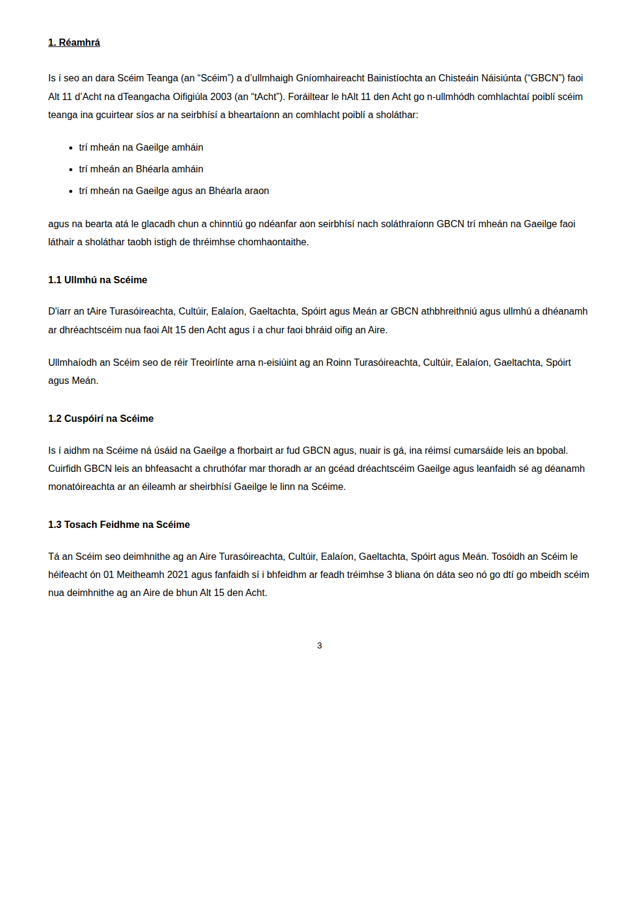1. Réamhrá
Is í seo an dara Scéim Teanga (an “Scéim”) a d’ullmhaigh Gníomhaireacht Bainistíochta an Chisteáin Náisiúnta (“GBCN”) faoi Alt 11 d’Acht na dTeangacha Oifigiúla 2003 (an “tAcht”). Foráiltear le hAlt 11 den Acht go n-ullmhódh comhlachtaí poiblí scéim teanga ina gcuirtear síos ar na seirbhísí a bheartaíonn an comhlacht poiblí a sholáthar:
trí mheán na Gaeilge amháin
trí mheán an Bhéarla amháin
trí mheán na Gaeilge agus an Bhéarla araon
agus na bearta atá le glacadh chun a chinntiú go ndéanfar aon seirbhísí nach soláthraíonn GBCN trí mheán na Gaeilge faoi láthair a sholáthar taobh istigh de thréimhse chomhaontaithe.
1.1 Ullmhú na Scéime
D'iarr an tAire Turasóireachta, Cultúir, Ealaíon, Gaeltachta, Spóirt agus Meán ar GBCN athbhreithniú agus ullmhú a dhéanamh ar dhréachtscéim nua faoi Alt 15 den Acht agus í a chur faoi bhráid oifig an Aire.
Ullmhaíodh an Scéim seo de réir Treoirlínte arna n-eisiúint ag an Roinn Turasóireachta, Cultúir, Ealaíon, Gaeltachta, Spóirt agus Meán.
1.2 Cuspóirí na Scéime
Is í aidhm na Scéime ná úsáid na Gaeilge a fhorbairt ar fud GBCN agus, nuair is gá, ina réimsí cumarsáide leis an bpobal. Cuirfidh GBCN leis an bhfeasacht a chruthófar mar thoradh ar an gcéad dréachtscéim Gaeilge agus leanfaidh sé ag déanamh monatóireachta ar an éileamh ar sheirbhísí Gaeilge le linn na Scéime.
1.3 Tosach Feidhme na Scéime
Tá an Scéim seo deimhnithe ag an Aire Turasóireachta, Cultúir, Ealaíon, Gaeltachta, Spóirt agus Meán. Tosóidh an Scéim le héifeacht ón 01 Meitheamh 2021 agus fanfaidh sí i bhfeidhm ar feadh tréimhse 3 bliana ón dáta seo nó go dtí go mbeidh scéim nua deimhnithe ag an Aire de bhun Alt 15 den Acht.
3